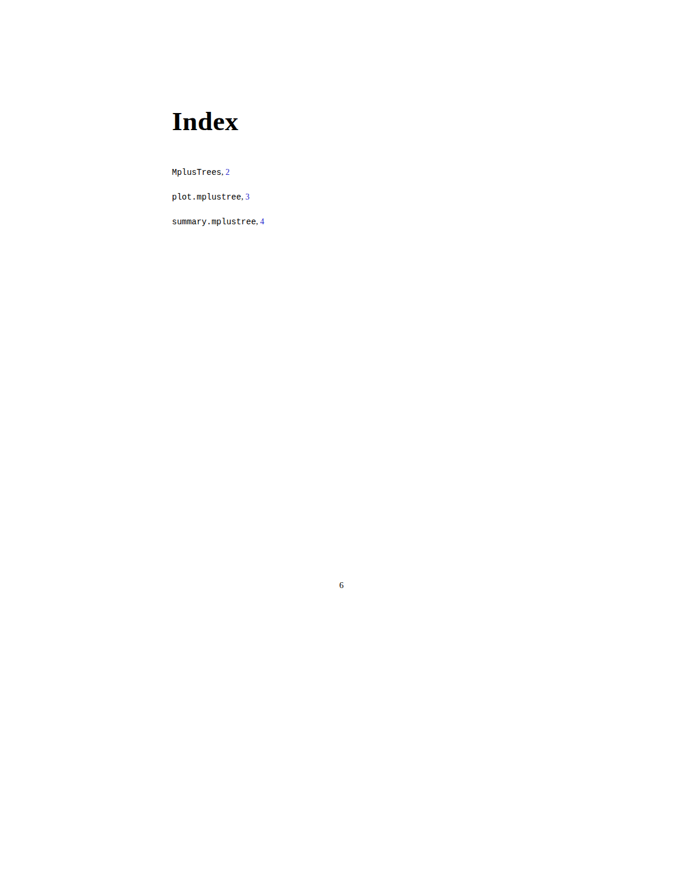Index
MplusTrees, 2
plot.mplustree, 3
summary.mplustree, 4
6